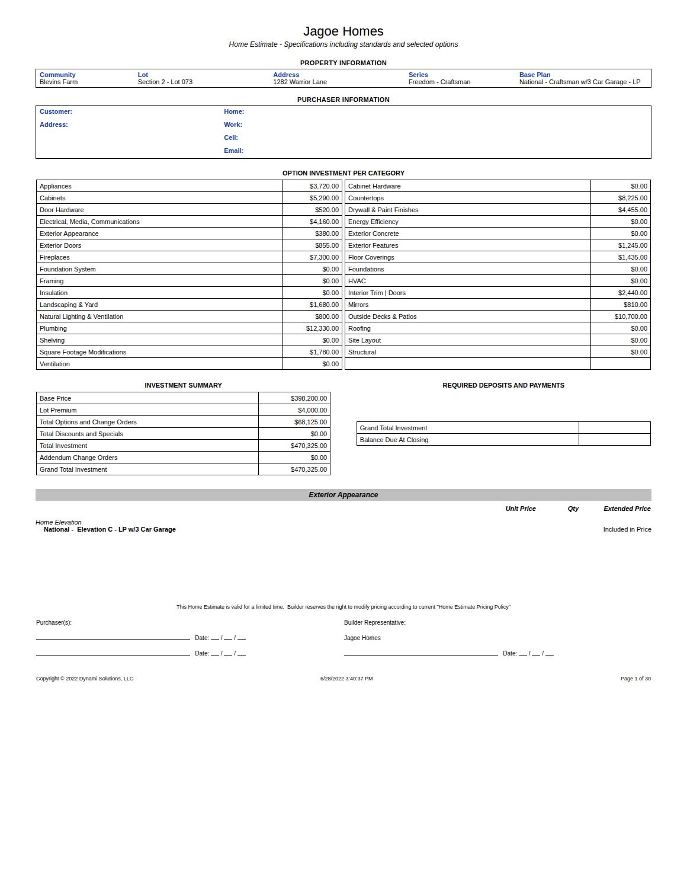Jagoe Homes
Home Estimate - Specifications including standards and selected options
PROPERTY INFORMATION
| Community | Lot | Address | Series | Base Plan |
| Blevins Farm | Section 2 - Lot 073 | 1282 Warrior Lane | Freedom - Craftsman | National - Craftsman w/3 Car Garage - LP |
PURCHASER INFORMATION
| Customer: | | Home: | |
| Address: | | Work: | |
| | | Cell: | |
| | | Email: | |
OPTION INVESTMENT PER CATEGORY
| / Appliances / $3,720.00 / / Cabinets / $5,290.00 / / Door Hardware / $520.00 / / Electrical, Media, Communications / $4,160.00 / / Exterior Appearance / $380.00 / / Exterior Doors / $855.00 / / Fireplaces / $7,300.00 / / Foundation System / $0.00 / / Framing / $0.00 / / Insulation / $0.00 / / Landscaping & Yard / $1,680.00 / / Natural Lighting & Ventilation / $800.00 / / Plumbing / $12,330.00 / / Shelving / $0.00 / / Square Footage Modifications / $1,780.00 / / Ventilation / $0.00 / | | / Cabinet Hardware / $0.00 / / Countertops / $8,225.00 / / Drywall & Paint Finishes / $4,455.00 / / Energy Efficiency / $0.00 / / Exterior Concrete / $0.00 / / Exterior Features / $1,245.00 / / Floor Coverings / $1,435.00 / / Foundations / $0.00 / / HVAC / $0.00 / / Interior Trim / Doors / $2,440.00 / / Mirrors / $810.00 / / Outside Decks & Patios / $10,700.00 / / Roofing / $0.00 / / Site Layout / $0.00 / / Structural / $0.00 / |
| INVESTMENT SUMMARY | | REQUIRED DEPOSITS AND PAYMENTS |
| / Base Price / $398,200.00 / / Lot Premium / $4,000.00 / / Total Options and Change Orders / $68,125.00 / / Total Discounts and Specials / $0.00 / / Total Investment / $470,325.00 / / Addendum Change Orders / $0.00 / / Grand Total Investment / $470,325.00 / | | / Grand Total Investment / / / Balance Due At Closing / / |
Exterior Appearance
| | Unit Price | Qty | Extended Price |
Home Elevation
National - Elevation C - LP w/3 Car Garage Included in Price
This Home Estimate is valid for a limited time. Builder reserves the right to modify pricing according to current "Home Estimate Pricing Policy"
| Purchaser(s): | Builder Representative: |
| Date: / / | Jagoe Homes |
| Date: / / | Date: / / |
| Copyright © 2022 Dynami Solutions, LLC | 6/28/2022 3:40:37 PM | Page 1 of 30 |